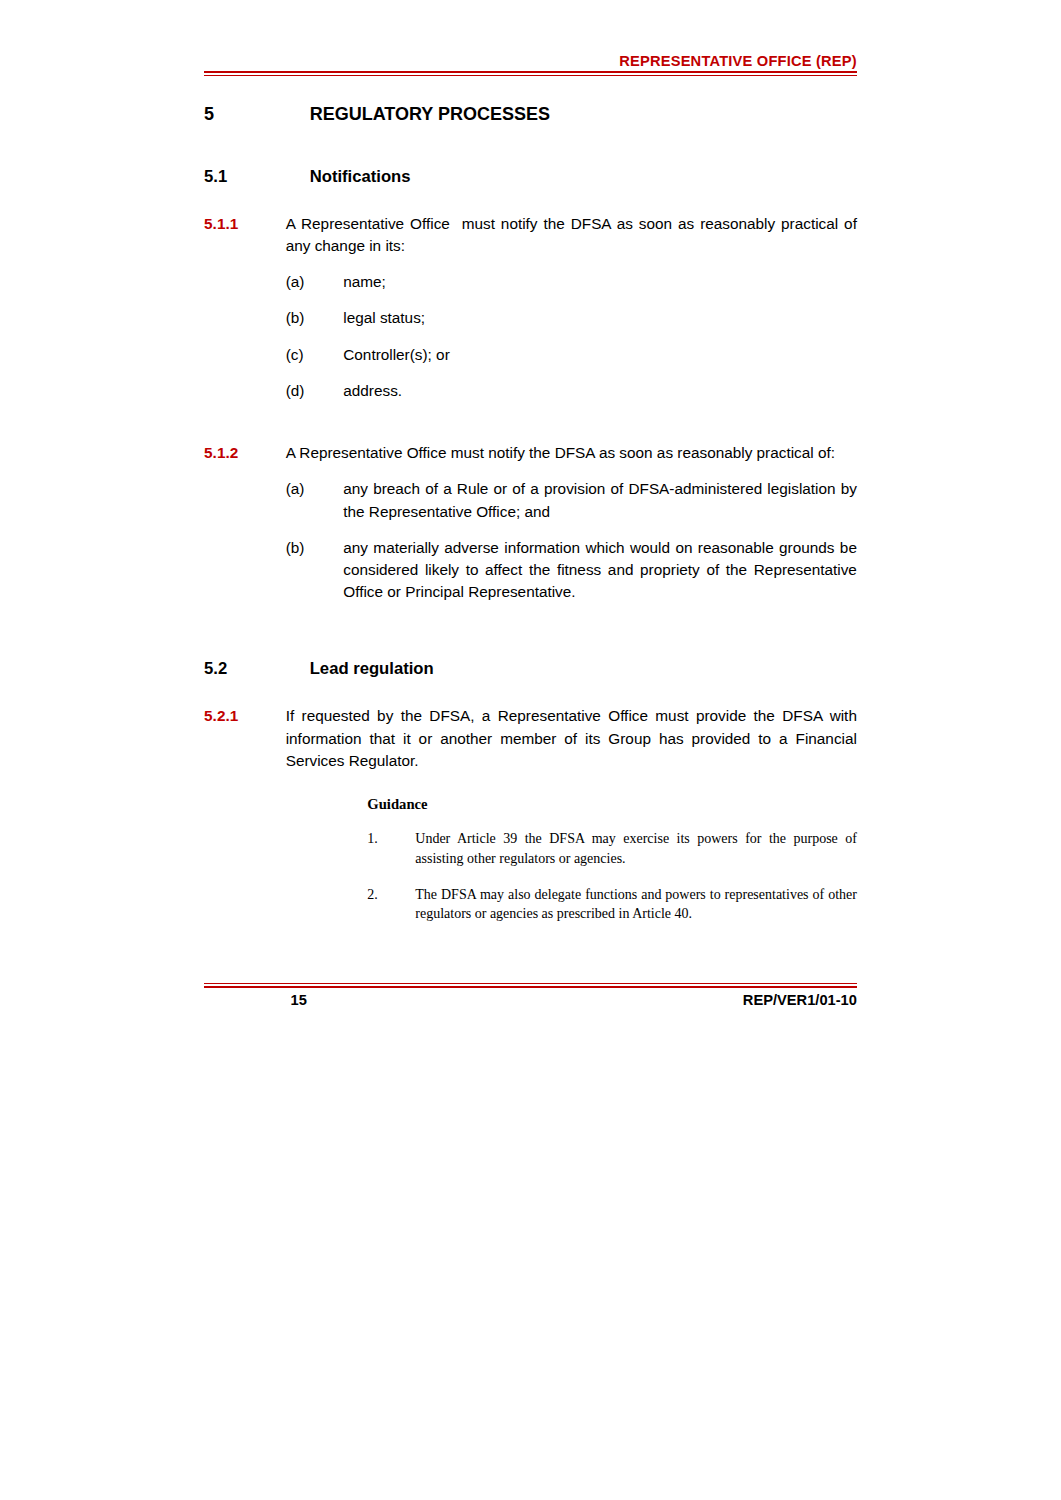REPRESENTATIVE OFFICE (REP)
5 REGULATORY PROCESSES
5.1 Notifications
5.1.1
A Representative Office must notify the DFSA as soon as reasonably practical of any change in its:
(a) name;
(b) legal status;
(c) Controller(s); or
(d) address.
5.1.2
A Representative Office must notify the DFSA as soon as reasonably practical of:
(a) any breach of a Rule or of a provision of DFSA-administered legislation by the Representative Office; and
(b) any materially adverse information which would on reasonable grounds be considered likely to affect the fitness and propriety of the Representative Office or Principal Representative.
5.2 Lead regulation
5.2.1
If requested by the DFSA, a Representative Office must provide the DFSA with information that it or another member of its Group has provided to a Financial Services Regulator.
Guidance
1. Under Article 39 the DFSA may exercise its powers for the purpose of assisting other regulators or agencies.
2. The DFSA may also delegate functions and powers to representatives of other regulators or agencies as prescribed in Article 40.
15 REP/VER1/01-10